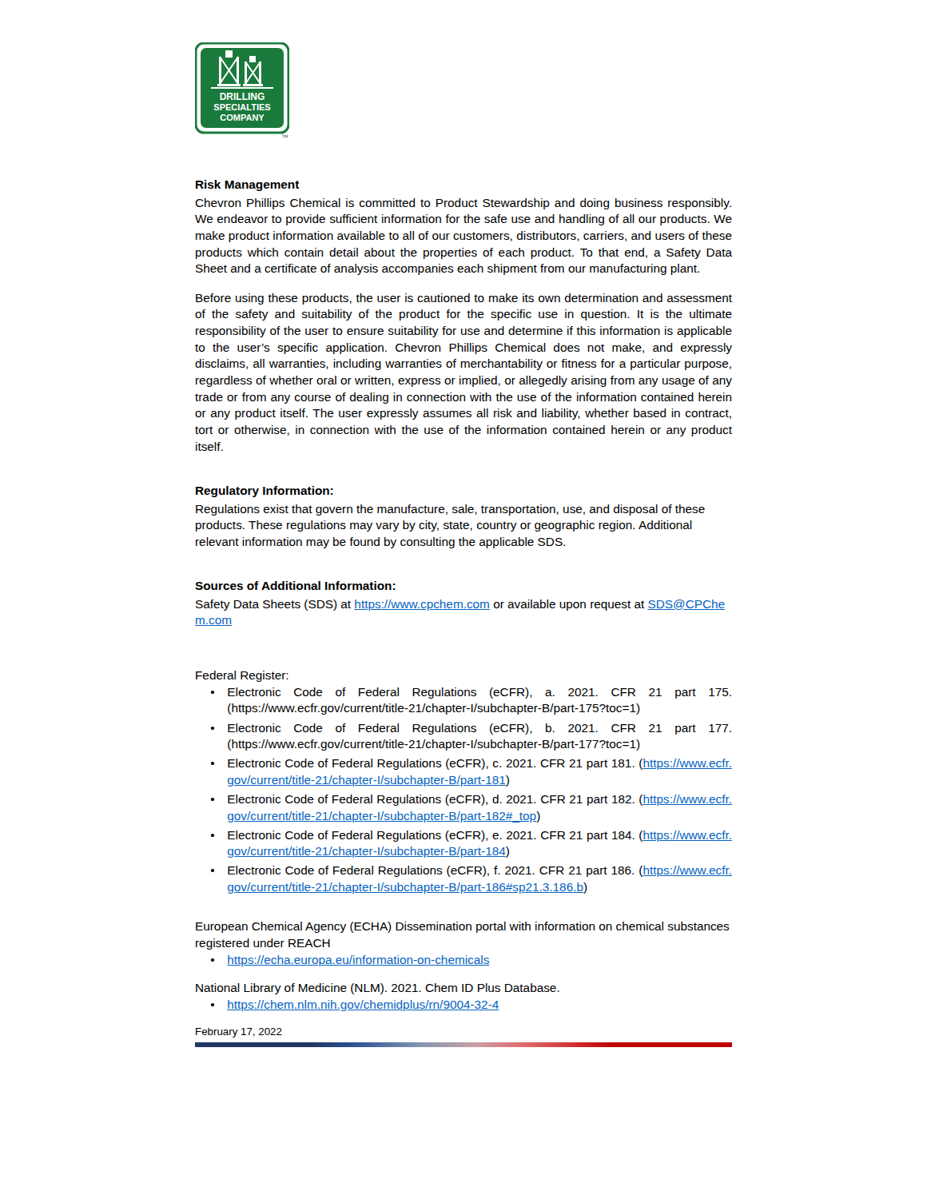DRILLING SPECIALTIES COMPANY ™
Risk Management
Chevron Phillips Chemical is committed to Product Stewardship and doing business responsibly. We endeavor to provide sufficient information for the safe use and handling of all our products. We make product information available to all of our customers, distributors, carriers, and users of these products which contain detail about the properties of each product. To that end, a Safety Data Sheet and a certificate of analysis accompanies each shipment from our manufacturing plant.
Before using these products, the user is cautioned to make its own determination and assessment of the safety and suitability of the product for the specific use in question. It is the ultimate responsibility of the user to ensure suitability for use and determine if this information is applicable to the user’s specific application. Chevron Phillips Chemical does not make, and expressly disclaims, all warranties, including warranties of merchantability or fitness for a particular purpose, regardless of whether oral or written, express or implied, or allegedly arising from any usage of any trade or from any course of dealing in connection with the use of the information contained herein or any product itself. The user expressly assumes all risk and liability, whether based in contract, tort or otherwise, in connection with the use of the information contained herein or any product itself.
Regulatory Information:
Regulations exist that govern the manufacture, sale, transportation, use, and disposal of these products. These regulations may vary by city, state, country or geographic region. Additional relevant information may be found by consulting the applicable SDS.
Sources of Additional Information:
Safety Data Sheets (SDS) at https://www.cpchem.com or available upon request at SDS@CPChem.com
Federal Register:
Electronic Code of Federal Regulations (eCFR), a. 2021. CFR 21 part 175. (https://www.ecfr.gov/current/title-21/chapter-I/subchapter-B/part-175?toc=1)
Electronic Code of Federal Regulations (eCFR), b. 2021. CFR 21 part 177. (https://www.ecfr.gov/current/title-21/chapter-I/subchapter-B/part-177?toc=1)
Electronic Code of Federal Regulations (eCFR), c. 2021. CFR 21 part 181. (https://www.ecfr.gov/current/title-21/chapter-I/subchapter-B/part-181)
Electronic Code of Federal Regulations (eCFR), d. 2021. CFR 21 part 182. (https://www.ecfr.gov/current/title-21/chapter-I/subchapter-B/part-182#_top)
Electronic Code of Federal Regulations (eCFR), e. 2021. CFR 21 part 184. (https://www.ecfr.gov/current/title-21/chapter-I/subchapter-B/part-184)
Electronic Code of Federal Regulations (eCFR), f. 2021. CFR 21 part 186. (https://www.ecfr.gov/current/title-21/chapter-I/subchapter-B/part-186#sp21.3.186.b)
European Chemical Agency (ECHA) Dissemination portal with information on chemical substances registered under REACH
https://echa.europa.eu/information-on-chemicals
National Library of Medicine (NLM). 2021. Chem ID Plus Database.
https://chem.nlm.nih.gov/chemidplus/rn/9004-32-4
February 17, 2022